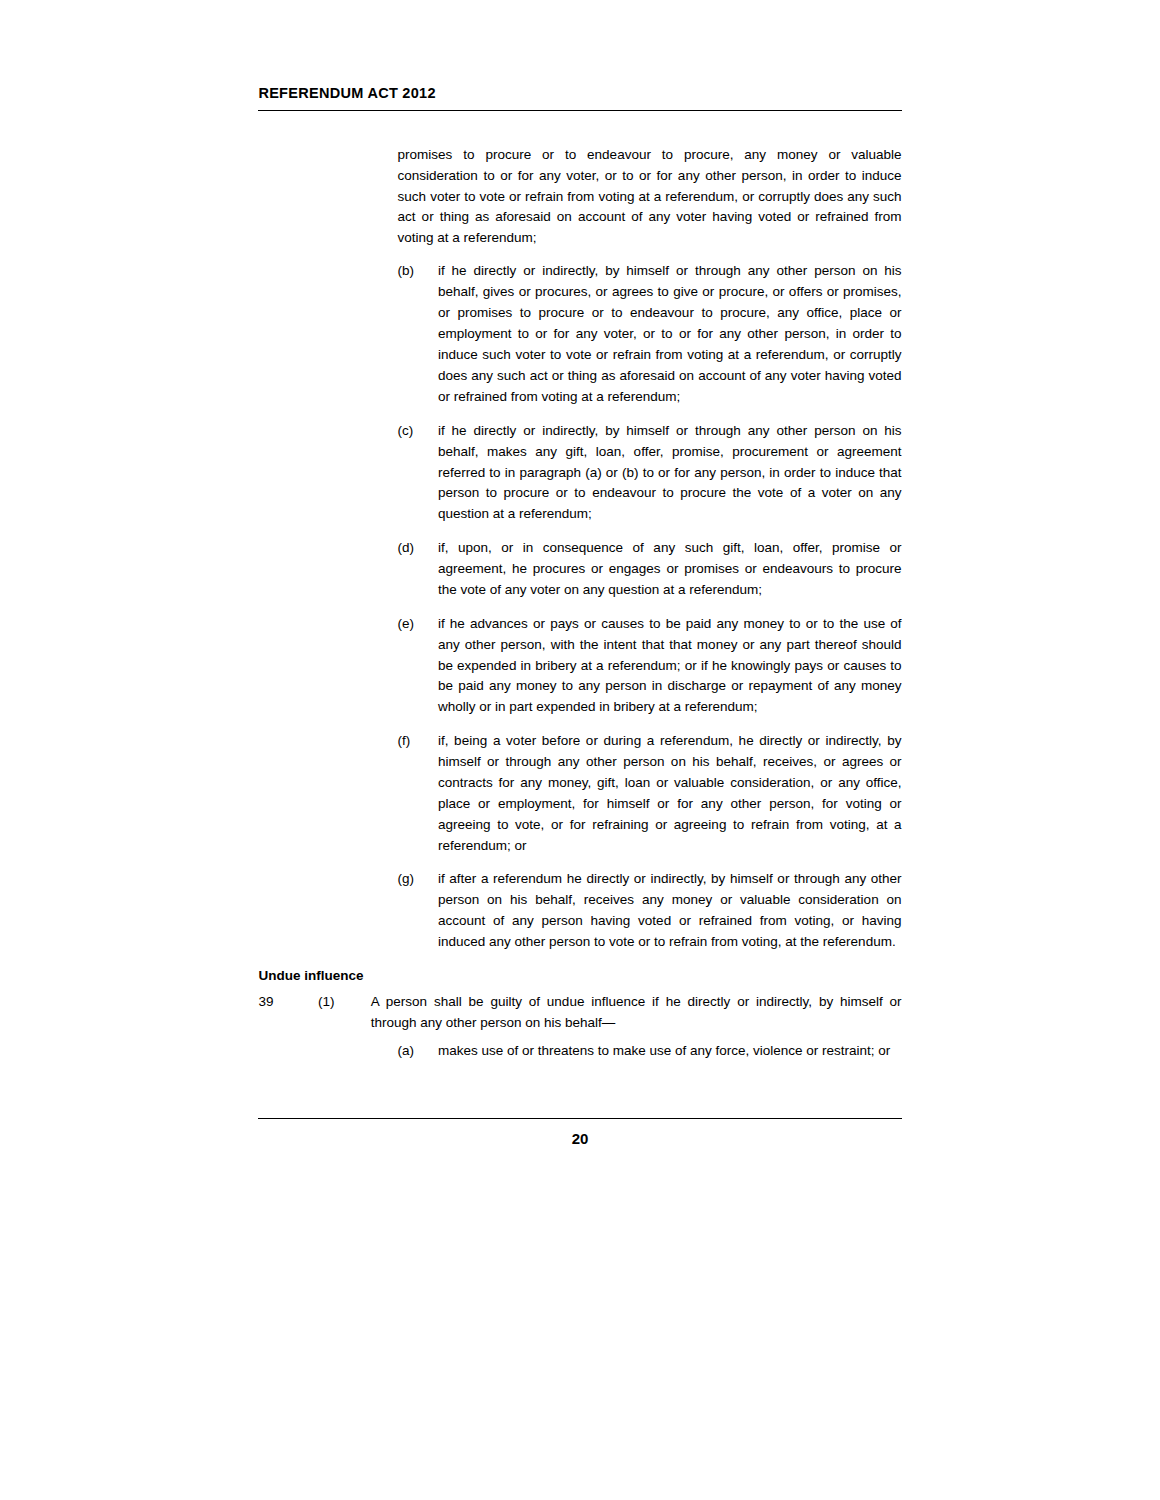REFERENDUM ACT 2012
promises to procure or to endeavour to procure, any money or valuable consideration to or for any voter, or to or for any other person, in order to induce such voter to vote or refrain from voting at a referendum, or corruptly does any such act or thing as aforesaid on account of any voter having voted or refrained from voting at a referendum;
(b) if he directly or indirectly, by himself or through any other person on his behalf, gives or procures, or agrees to give or procure, or offers or promises, or promises to procure or to endeavour to procure, any office, place or employment to or for any voter, or to or for any other person, in order to induce such voter to vote or refrain from voting at a referendum, or corruptly does any such act or thing as aforesaid on account of any voter having voted or refrained from voting at a referendum;
(c) if he directly or indirectly, by himself or through any other person on his behalf, makes any gift, loan, offer, promise, procurement or agreement referred to in paragraph (a) or (b) to or for any person, in order to induce that person to procure or to endeavour to procure the vote of a voter on any question at a referendum;
(d) if, upon, or in consequence of any such gift, loan, offer, promise or agreement, he procures or engages or promises or endeavours to procure the vote of any voter on any question at a referendum;
(e) if he advances or pays or causes to be paid any money to or to the use of any other person, with the intent that that money or any part thereof should be expended in bribery at a referendum; or if he knowingly pays or causes to be paid any money to any person in discharge or repayment of any money wholly or in part expended in bribery at a referendum;
(f) if, being a voter before or during a referendum, he directly or indirectly, by himself or through any other person on his behalf, receives, or agrees or contracts for any money, gift, loan or valuable consideration, or any office, place or employment, for himself or for any other person, for voting or agreeing to vote, or for refraining or agreeing to refrain from voting, at a referendum; or
(g) if after a referendum he directly or indirectly, by himself or through any other person on his behalf, receives any money or valuable consideration on account of any person having voted or refrained from voting, or having induced any other person to vote or to refrain from voting, at the referendum.
Undue influence
39 (1) A person shall be guilty of undue influence if he directly or indirectly, by himself or through any other person on his behalf—
(a) makes use of or threatens to make use of any force, violence or restraint; or
20